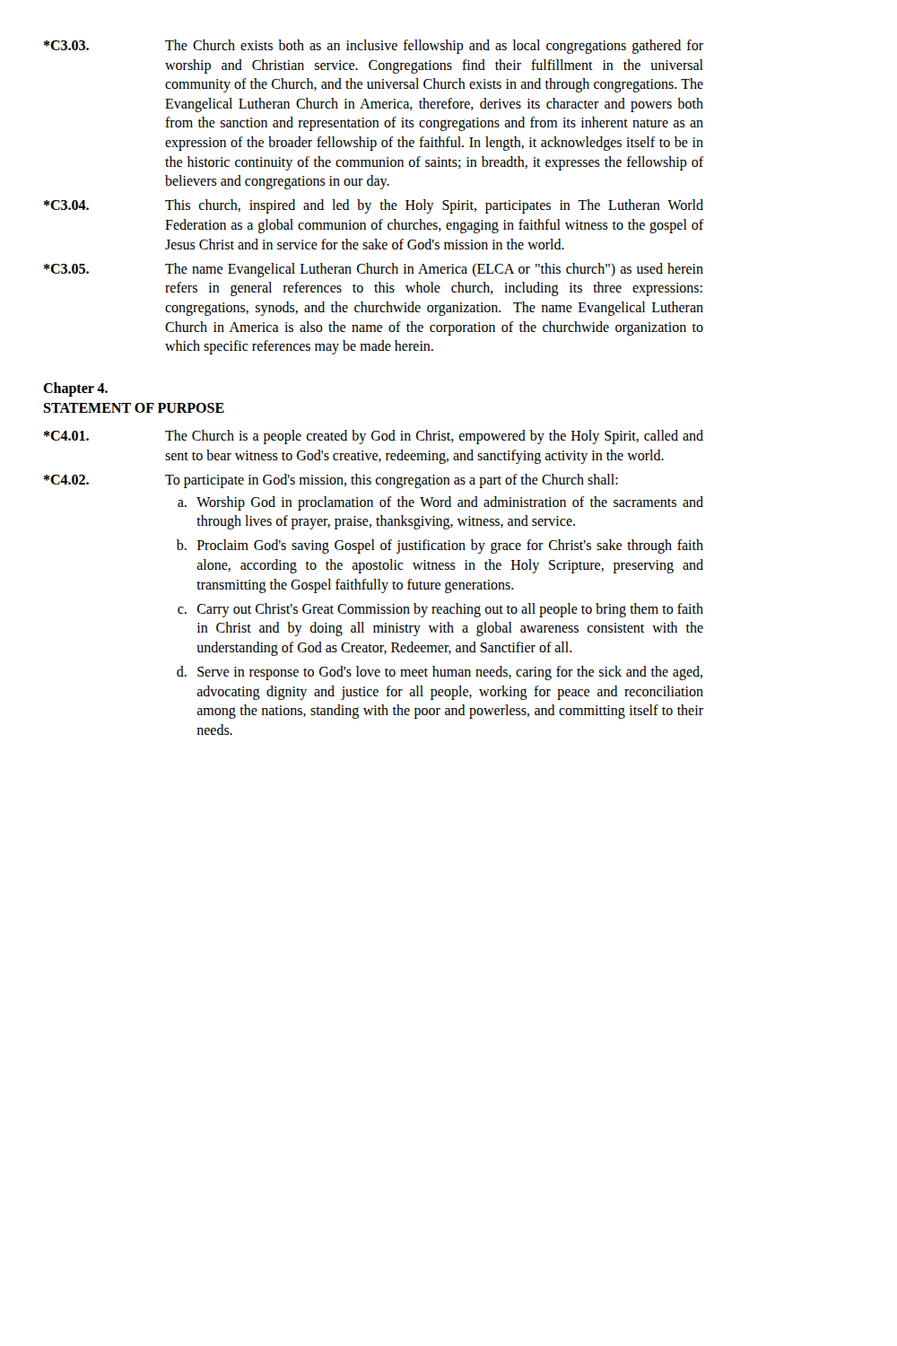*C3.03.
The Church exists both as an inclusive fellowship and as local congregations gathered for worship and Christian service. Congregations find their fulfillment in the universal community of the Church, and the universal Church exists in and through congregations. The Evangelical Lutheran Church in America, therefore, derives its character and powers both from the sanction and representation of its congregations and from its inherent nature as an expression of the broader fellowship of the faithful. In length, it acknowledges itself to be in the historic continuity of the communion of saints; in breadth, it expresses the fellowship of believers and congregations in our day.
*C3.04.
This church, inspired and led by the Holy Spirit, participates in The Lutheran World Federation as a global communion of churches, engaging in faithful witness to the gospel of Jesus Christ and in service for the sake of God's mission in the world.
*C3.05.
The name Evangelical Lutheran Church in America (ELCA or "this church") as used herein refers in general references to this whole church, including its three expressions: congregations, synods, and the churchwide organization. The name Evangelical Lutheran Church in America is also the name of the corporation of the churchwide organization to which specific references may be made herein.
Chapter 4.
Statement of Purpose
*C4.01.
The Church is a people created by God in Christ, empowered by the Holy Spirit, called and sent to bear witness to God's creative, redeeming, and sanctifying activity in the world.
*C4.02.
To participate in God's mission, this congregation as a part of the Church shall:
Worship God in proclamation of the Word and administration of the sacraments and through lives of prayer, praise, thanksgiving, witness, and service.
Proclaim God's saving Gospel of justification by grace for Christ's sake through faith alone, according to the apostolic witness in the Holy Scripture, preserving and transmitting the Gospel faithfully to future generations.
Carry out Christ's Great Commission by reaching out to all people to bring them to faith in Christ and by doing all ministry with a global awareness consistent with the understanding of God as Creator, Redeemer, and Sanctifier of all.
Serve in response to God's love to meet human needs, caring for the sick and the aged, advocating dignity and justice for all people, working for peace and reconciliation among the nations, standing with the poor and powerless, and committing itself to their needs.